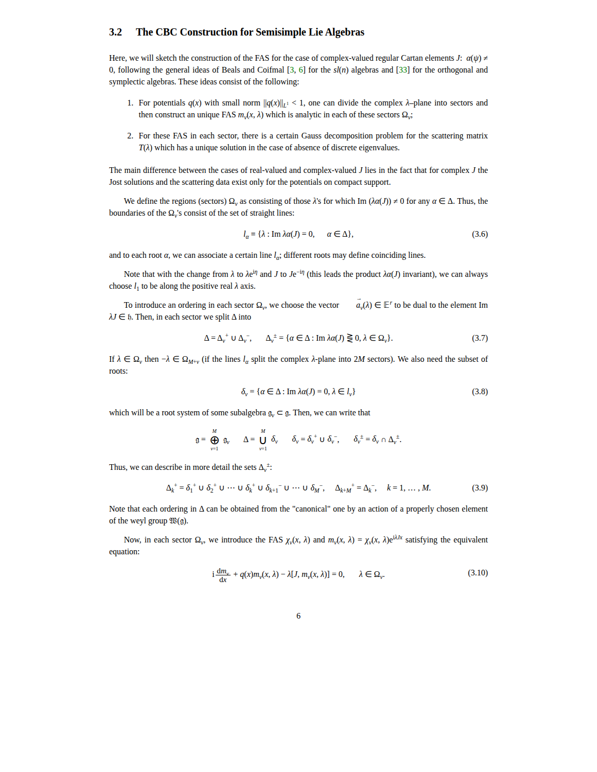3.2 The CBC Construction for Semisimple Lie Algebras
Here, we will sketch the construction of the FAS for the case of complex-valued regular Cartan elements J: α(ψ) ≠ 0, following the general ideas of Beals and Coifmal [3, 6] for the sl(n) algebras and [33] for the orthogonal and symplectic algebras. These ideas consist of the following:
For potentials q(x) with small norm ||q(x)||L1 < 1, one can divide the complex λ–plane into sectors and then construct an unique FAS mν(x, λ) which is analytic in each of these sectors Ων;
For these FAS in each sector, there is a certain Gauss decomposition problem for the scattering matrix T(λ) which has a unique solution in the case of absence of discrete eigenvalues.
The main difference between the cases of real-valued and complex-valued J lies in the fact that for complex J the Jost solutions and the scattering data exist only for the potentials on compact support.
We define the regions (sectors) Ων as consisting of those λ's for which Im (λα(J)) ≠ 0 for any α ∈ Δ. Thus, the boundaries of the Ων's consist of the set of straight lines:
lα ≡ {λ : Im λα(J) = 0, α ∈ Δ}, (3.6)
and to each root α, we can associate a certain line lα; different roots may define coinciding lines.
Note that with the change from λ to λeiη and J to Je−iη (this leads the product λα(J) invariant), we can always choose l1 to be along the positive real λ axis.
To introduce an ordering in each sector Ων, we choose the vector aν(λ) ∈ 𝔼r to be dual to the element Im λJ ∈ 𝔥. Then, in each sector we split Δ into
Δ = Δν+ ∪ Δν−, Δν± = {α ∈ Δ : Im λα(J) ⋛ 0, λ ∈ Ων}. (3.7)
If λ ∈ Ων then −λ ∈ ΩM+ν (if the lines lα split the complex λ-plane into 2M sectors). We also need the subset of roots:
δν = {α ∈ Δ : Im λα(J) = 0, λ ∈ lν} (3.8)
which will be a root system of some subalgebra 𝔤ν ⊂ 𝔤. Then, we can write that
𝔤 = M⊕ν=1 𝔤ν Δ = M∪ν=1 δν δν = δν+ ∪ δν−, δν± = δν ∩ Δν±.
Thus, we can describe in more detail the sets Δν±:
Δk+ = δ1+ ∪ δ2+ ∪ ⋯ ∪ δk+ ∪ δk+1− ∪ ⋯ ∪ δM−, Δk+M+ = Δk−, k = 1, … , M. (3.9)
Note that each ordering in Δ can be obtained from the "canonical" one by an action of a properly chosen element of the weyl group 𝔚(𝔤).
Now, in each sector Ων, we introduce the FAS χν(x, λ) and mν(x, λ) = χν(x, λ)eiλJx satisfying the equivalent equation:
idmν dx + q(x)mν(x, λ) − λ[J, mν(x, λ)] = 0, λ ∈ Ων. (3.10)
6